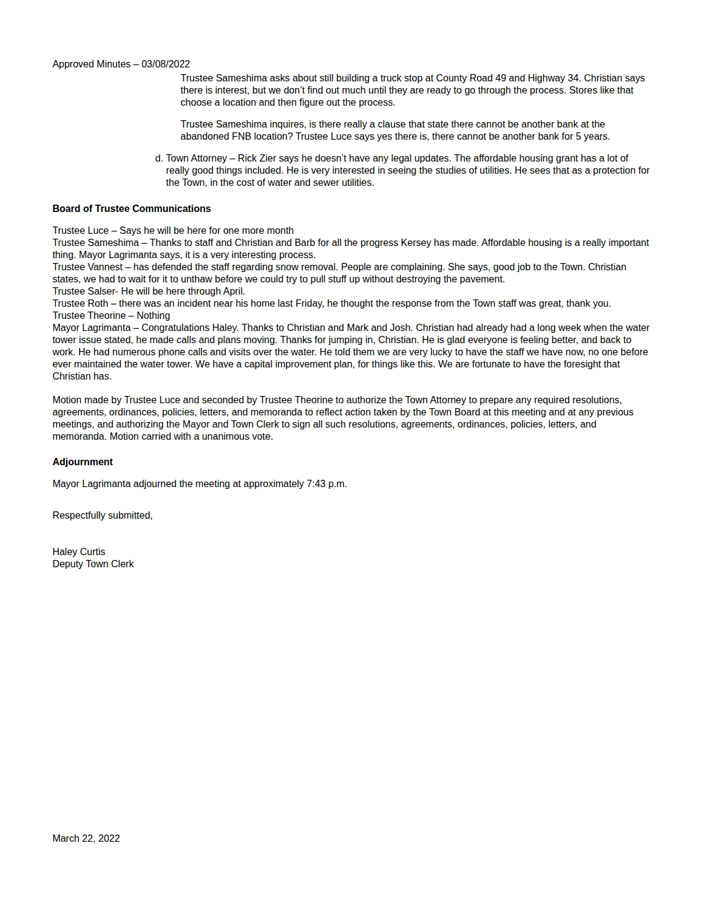Approved Minutes – 03/08/2022
Trustee Sameshima asks about still building a truck stop at County Road 49 and Highway 34. Christian says there is interest, but we don’t find out much until they are ready to go through the process. Stores like that choose a location and then figure out the process.
Trustee Sameshima inquires, is there really a clause that state there cannot be another bank at the abandoned FNB location? Trustee Luce says yes there is, there cannot be another bank for 5 years.
Town Attorney – Rick Zier says he doesn’t have any legal updates. The affordable housing grant has a lot of really good things included. He is very interested in seeing the studies of utilities. He sees that as a protection for the Town, in the cost of water and sewer utilities.
Board of Trustee Communications
Trustee Luce – Says he will be here for one more month
Trustee Sameshima – Thanks to staff and Christian and Barb for all the progress Kersey has made. Affordable housing is a really important thing. Mayor Lagrimanta says, it is a very interesting process.
Trustee Vannest – has defended the staff regarding snow removal. People are complaining. She says, good job to the Town. Christian states, we had to wait for it to unthaw before we could try to pull stuff up without destroying the pavement.
Trustee Salser- He will be here through April.
Trustee Roth – there was an incident near his home last Friday, he thought the response from the Town staff was great, thank you.
Trustee Theorine – Nothing
Mayor Lagrimanta – Congratulations Haley. Thanks to Christian and Mark and Josh. Christian had already had a long week when the water tower issue stated, he made calls and plans moving. Thanks for jumping in, Christian. He is glad everyone is feeling better, and back to work. He had numerous phone calls and visits over the water. He told them we are very lucky to have the staff we have now, no one before ever maintained the water tower. We have a capital improvement plan, for things like this. We are fortunate to have the foresight that Christian has.
Motion made by Trustee Luce and seconded by Trustee Theorine to authorize the Town Attorney to prepare any required resolutions, agreements, ordinances, policies, letters, and memoranda to reflect action taken by the Town Board at this meeting and at any previous meetings, and authorizing the Mayor and Town Clerk to sign all such resolutions, agreements, ordinances, policies, letters, and memoranda. Motion carried with a unanimous vote.
Adjournment
Mayor Lagrimanta adjourned the meeting at approximately 7:43 p.m.
Respectfully submitted,
Haley Curtis
Deputy Town Clerk
March 22, 2022